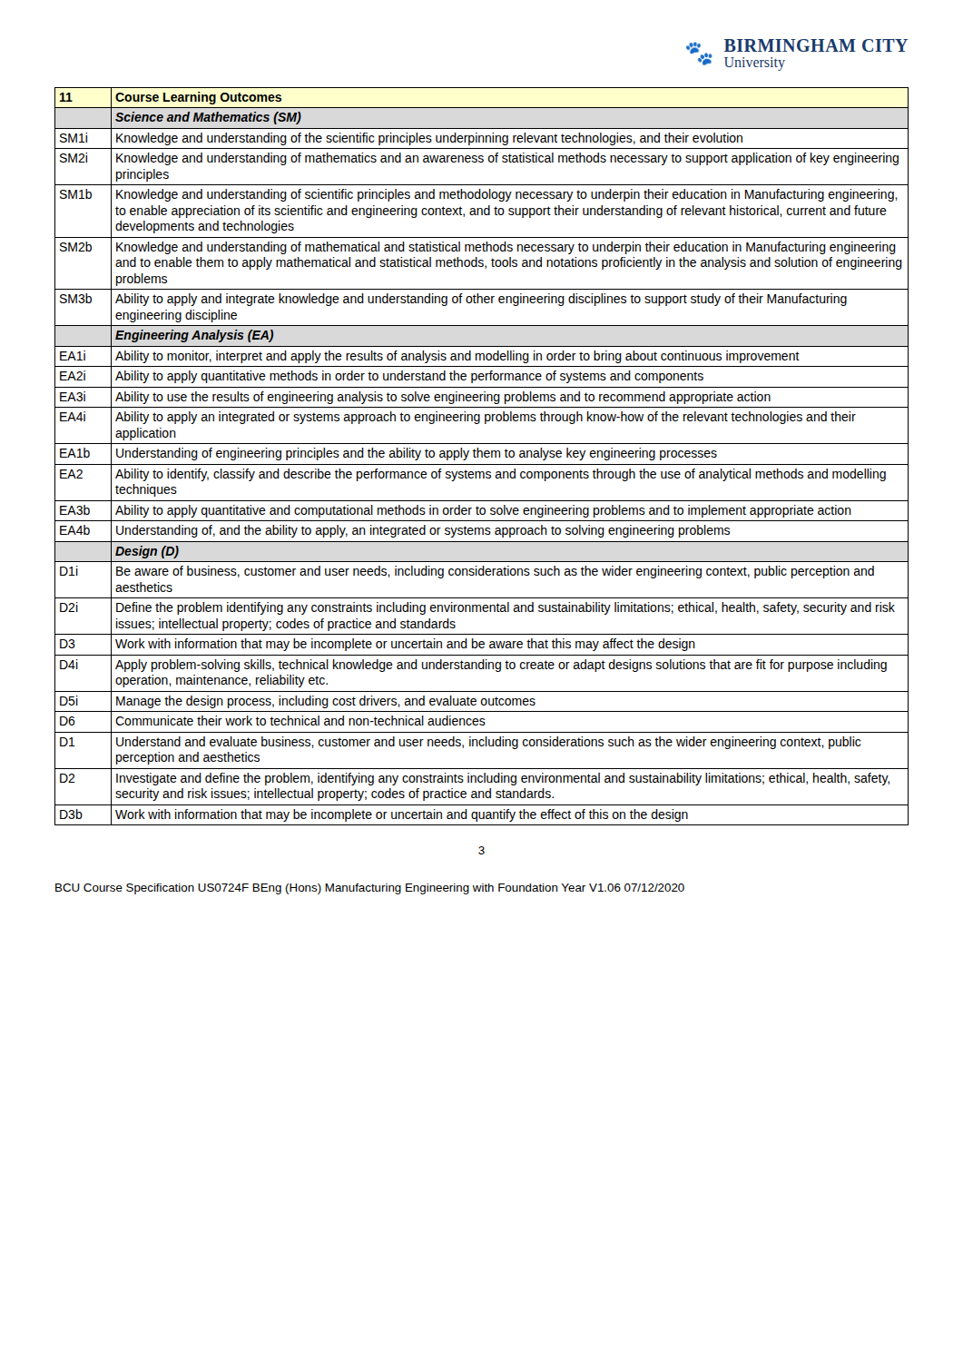🐾 BIRMINGHAM CITY
University
| 11 | Course Learning Outcomes |
| | Science and Mathematics (SM) |
| SM1i | Knowledge and understanding of the scientific principles underpinning relevant technologies, and their evolution |
| SM2i | Knowledge and understanding of mathematics and an awareness of statistical methods necessary to support application of key engineering principles |
| SM1b | Knowledge and understanding of scientific principles and methodology necessary to underpin their education in Manufacturing engineering, to enable appreciation of its scientific and engineering context, and to support their understanding of relevant historical, current and future developments and technologies |
| SM2b | Knowledge and understanding of mathematical and statistical methods necessary to underpin their education in Manufacturing engineering and to enable them to apply mathematical and statistical methods, tools and notations proficiently in the analysis and solution of engineering problems |
| SM3b | Ability to apply and integrate knowledge and understanding of other engineering disciplines to support study of their Manufacturing engineering discipline |
| | Engineering Analysis (EA) |
| EA1i | Ability to monitor, interpret and apply the results of analysis and modelling in order to bring about continuous improvement |
| EA2i | Ability to apply quantitative methods in order to understand the performance of systems and components |
| EA3i | Ability to use the results of engineering analysis to solve engineering problems and to recommend appropriate action |
| EA4i | Ability to apply an integrated or systems approach to engineering problems through know-how of the relevant technologies and their application |
| EA1b | Understanding of engineering principles and the ability to apply them to analyse key engineering processes |
| EA2 | Ability to identify, classify and describe the performance of systems and components through the use of analytical methods and modelling techniques |
| EA3b | Ability to apply quantitative and computational methods in order to solve engineering problems and to implement appropriate action |
| EA4b | Understanding of, and the ability to apply, an integrated or systems approach to solving engineering problems |
| | Design (D) |
| D1i | Be aware of business, customer and user needs, including considerations such as the wider engineering context, public perception and aesthetics |
| D2i | Define the problem identifying any constraints including environmental and sustainability limitations; ethical, health, safety, security and risk issues; intellectual property; codes of practice and standards |
| D3 | Work with information that may be incomplete or uncertain and be aware that this may affect the design |
| D4i | Apply problem-solving skills, technical knowledge and understanding to create or adapt designs solutions that are fit for purpose including operation, maintenance, reliability etc. |
| D5i | Manage the design process, including cost drivers, and evaluate outcomes |
| D6 | Communicate their work to technical and non-technical audiences |
| D1 | Understand and evaluate business, customer and user needs, including considerations such as the wider engineering context, public perception and aesthetics |
| D2 | Investigate and define the problem, identifying any constraints including environmental and sustainability limitations; ethical, health, safety, security and risk issues; intellectual property; codes of practice and standards. |
| D3b | Work with information that may be incomplete or uncertain and quantify the effect of this on the design |
3
BCU Course Specification US0724F BEng (Hons) Manufacturing Engineering with Foundation Year V1.06 07/12/2020